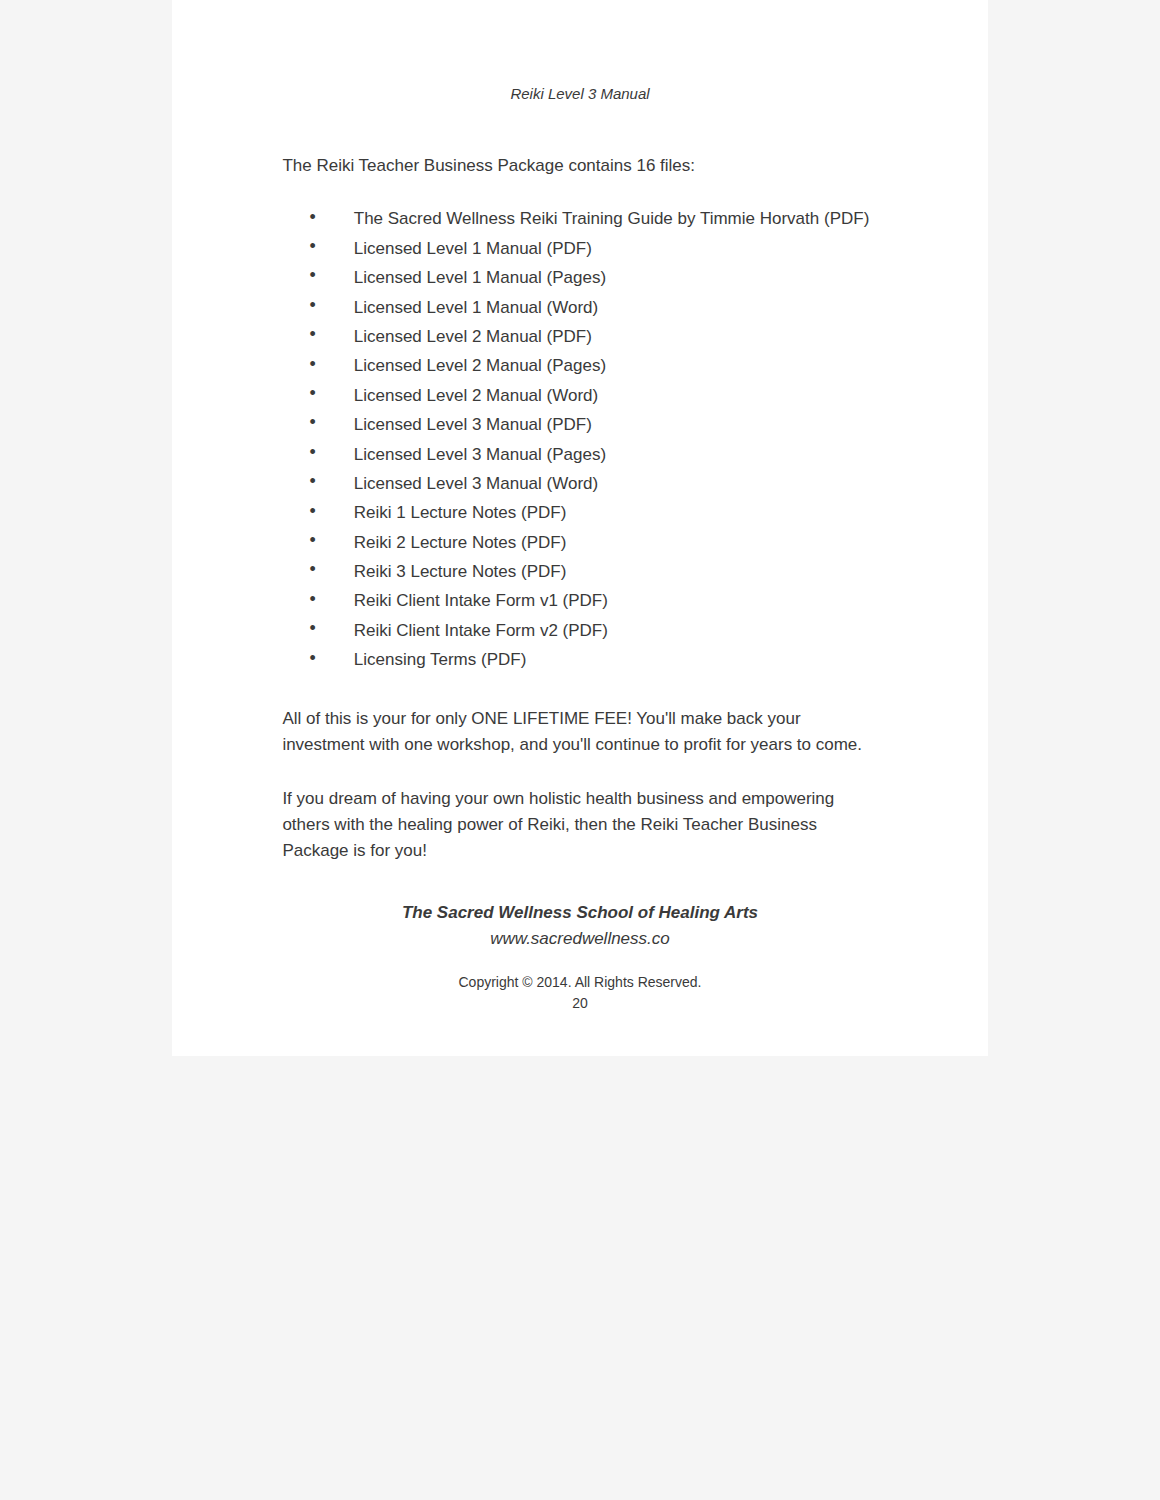Reiki Level 3 Manual
The Reiki Teacher Business Package contains 16 files:
The Sacred Wellness Reiki Training Guide by Timmie Horvath (PDF)
Licensed Level 1 Manual (PDF)
Licensed Level 1 Manual (Pages)
Licensed Level 1 Manual (Word)
Licensed Level 2 Manual (PDF)
Licensed Level 2 Manual (Pages)
Licensed Level 2 Manual (Word)
Licensed Level 3 Manual (PDF)
Licensed Level 3 Manual (Pages)
Licensed Level 3 Manual (Word)
Reiki 1 Lecture Notes (PDF)
Reiki 2 Lecture Notes (PDF)
Reiki 3 Lecture Notes (PDF)
Reiki Client Intake Form v1 (PDF)
Reiki Client Intake Form v2 (PDF)
Licensing Terms (PDF)
All of this is your for only ONE LIFETIME FEE! You'll make back your investment with one workshop, and you'll continue to profit for years to come.
If you dream of having your own holistic health business and empowering others with the healing power of Reiki, then the Reiki Teacher Business Package is for you!
The Sacred Wellness School of Healing Arts
www.sacredwellness.co
Copyright © 2014. All Rights Reserved.
20